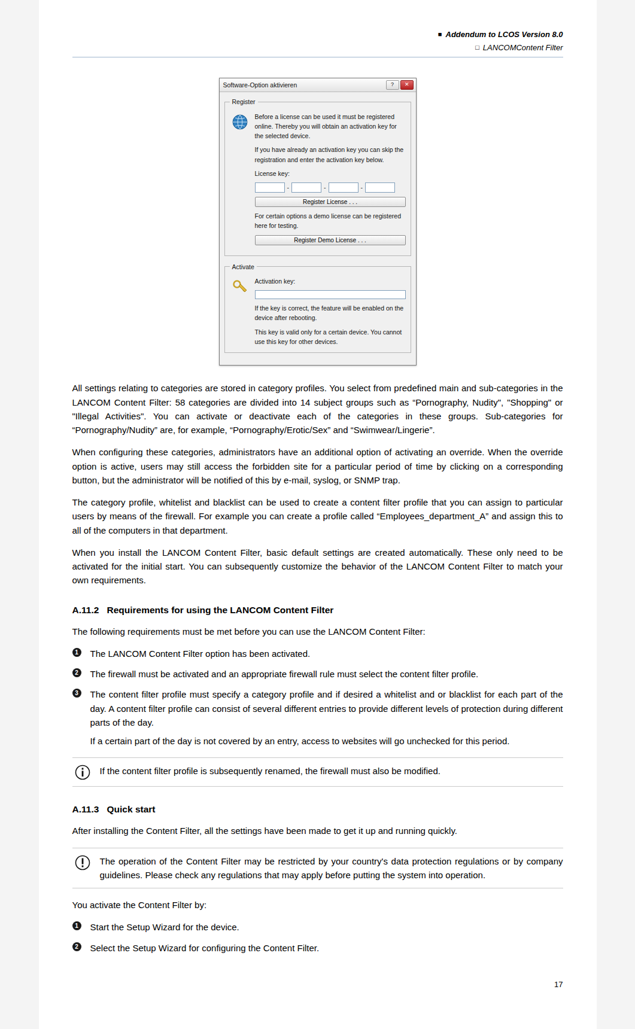Addendum to LCOS Version 8.0
LANCOMContent Filter
Software-Option aktivieren ? ✕
Register
Before a license can be used it must be registered online. Thereby you will obtain an activation key for the selected device.
If you have already an activation key you can skip the registration and enter the activation key below.
License key:
- - -
Register License . . .
For certain options a demo license can be registered here for testing.
Register Demo License . . .
Activate
Activation key:
If the key is correct, the feature will be enabled on the device after rebooting.
This key is valid only for a certain device. You cannot use this key for other devices.
All settings relating to categories are stored in category profiles. You select from predefined main and sub-categories in the LANCOM Content Filter: 58 categories are divided into 14 subject groups such as “Pornography, Nudity", "Shopping" or "Illegal Activities". You can activate or deactivate each of the categories in these groups. Sub-categories for “Pornography/Nudity” are, for example, “Pornography/Erotic/Sex” and “Swimwear/Lingerie”.
When configuring these categories, administrators have an additional option of activating an override. When the override option is active, users may still access the forbidden site for a particular period of time by clicking on a corresponding button, but the administrator will be notified of this by e-mail, syslog, or SNMP trap.
The category profile, whitelist and blacklist can be used to create a content filter profile that you can assign to particular users by means of the firewall. For example you can create a profile called “Employees_department_A” and assign this to all of the computers in that department.
When you install the LANCOM Content Filter, basic default settings are created automatically. These only need to be activated for the initial start. You can subsequently customize the behavior of the LANCOM Content Filter to match your own requirements.
A.11.2 Requirements for using the LANCOM Content Filter
The following requirements must be met before you can use the LANCOM Content Filter:
The LANCOM Content Filter option has been activated.
The firewall must be activated and an appropriate firewall rule must select the content filter profile.
The content filter profile must specify a category profile and if desired a whitelist and or blacklist for each part of the day. A content filter profile can consist of several different entries to provide different levels of protection during different parts of the day.
If a certain part of the day is not covered by an entry, access to websites will go unchecked for this period.
If the content filter profile is subsequently renamed, the firewall must also be modified.
A.11.3 Quick start
After installing the Content Filter, all the settings have been made to get it up and running quickly.
The operation of the Content Filter may be restricted by your country's data protection regulations or by company guidelines. Please check any regulations that may apply before putting the system into operation.
You activate the Content Filter by:
Start the Setup Wizard for the device.
Select the Setup Wizard for configuring the Content Filter.
17